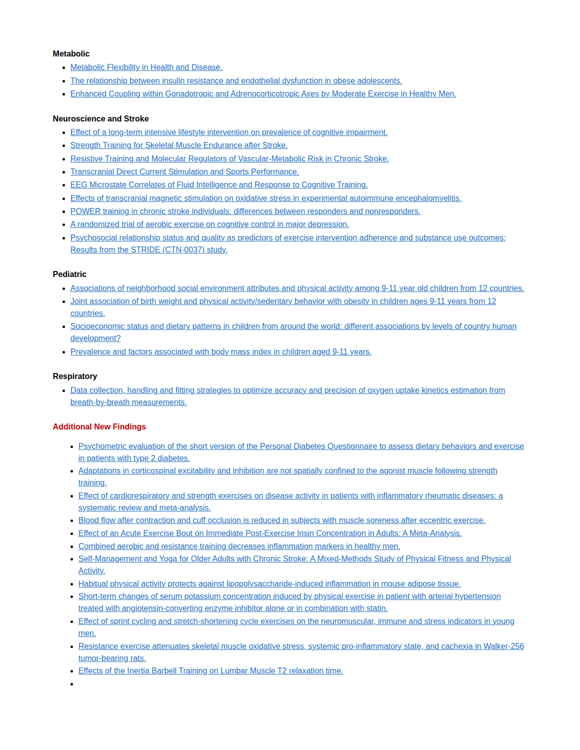Metabolic
Metabolic Flexibility in Health and Disease.
The relationship between insulin resistance and endothelial dysfunction in obese adolescents.
Enhanced Coupling within Gonadotropic and Adrenocorticotropic Axes by Moderate Exercise in Healthy Men.
Neuroscience and Stroke
Effect of a long-term intensive lifestyle intervention on prevalence of cognitive impairment.
Strength Training for Skeletal Muscle Endurance after Stroke.
Resistive Training and Molecular Regulators of Vascular-Metabolic Risk in Chronic Stroke.
Transcranial Direct Current Stimulation and Sports Performance.
EEG Microstate Correlates of Fluid Intelligence and Response to Cognitive Training.
Effects of transcranial magnetic stimulation on oxidative stress in experimental autoimmune encephalomyelitis.
POWER training in chronic stroke individuals: differences between responders and nonresponders.
A randomized trial of aerobic exercise on cognitive control in major depression.
Psychosocial relationship status and quality as predictors of exercise intervention adherence and substance use outcomes: Results from the STRIDE (CTN-0037) study.
Pediatric
Associations of neighborhood social environment attributes and physical activity among 9-11 year old children from 12 countries.
Joint association of birth weight and physical activity/sedentary behavior with obesity in children ages 9-11 years from 12 countries.
Socioeconomic status and dietary patterns in children from around the world: different associations by levels of country human development?
Prevalence and factors associated with body mass index in children aged 9-11 years.
Respiratory
Data collection, handling and fitting strategies to optimize accuracy and precision of oxygen uptake kinetics estimation from breath-by-breath measurements.
Additional New Findings
Psychometric evaluation of the short version of the Personal Diabetes Questionnaire to assess dietary behaviors and exercise in patients with type 2 diabetes.
Adaptations in corticospinal excitability and inhibition are not spatially confined to the agonist muscle following strength training.
Effect of cardiorespiratory and strength exercises on disease activity in patients with inflammatory rheumatic diseases: a systematic review and meta-analysis.
Blood flow after contraction and cuff occlusion is reduced in subjects with muscle soreness after eccentric exercise.
Effect of an Acute Exercise Bout on Immediate Post-Exercise Irisin Concentration in Adults: A Meta-Analysis.
Combined aerobic and resistance training decreases inflammation markers in healthy men.
Self-Management and Yoga for Older Adults with Chronic Stroke: A Mixed-Methods Study of Physical Fitness and Physical Activity.
Habitual physical activity protects against lipopolysaccharide-induced inflammation in mouse adipose tissue.
Short-term changes of serum potassium concentration induced by physical exercise in patient with arterial hypertension treated with angiotensin-converting enzyme inhibitor alone or in combination with statin.
Effect of sprint cycling and stretch-shortening cycle exercises on the neuromuscular, immune and stress indicators in young men.
Resistance exercise attenuates skeletal muscle oxidative stress, systemic pro-inflammatory state, and cachexia in Walker-256 tumor-bearing rats.
Effects of the Inertia Barbell Training on Lumbar Muscle T2 relaxation time.